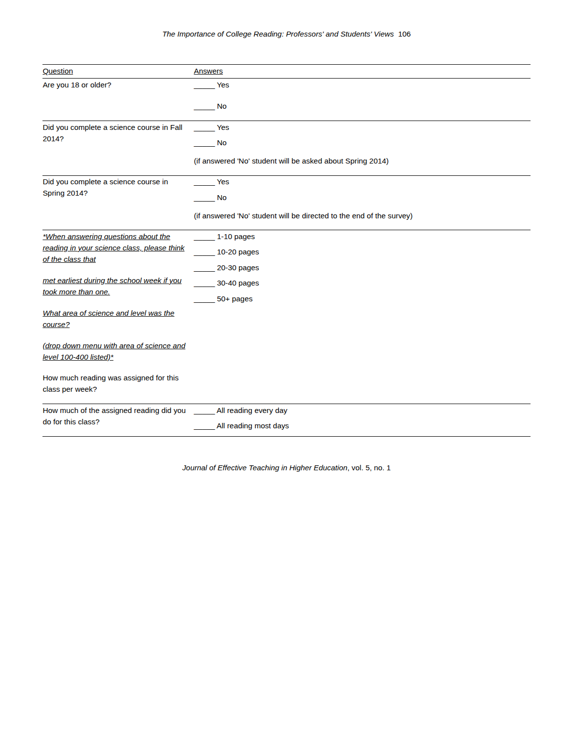The Importance of College Reading: Professors' and Students' Views 106
| Question | Answers |
| --- | --- |
| Are you 18 or older? | _____ Yes _____ No |
| Did you complete a science course in Fall 2014? | _____ Yes _____ No (if answered 'No' student will be asked about Spring 2014) |
| Did you complete a science course in Spring 2014? | _____ Yes _____ No (if answered 'No' student will be directed to the end of the survey) |
| *When answering questions about the reading in your science class, please think of the class that met earliest during the school week if you took more than one. What area of science and level was the course? (drop down menu with area of science and level 100-400 listed)* How much reading was assigned for this class per week? | _____ 1-10 pages _____ 10-20 pages _____ 20-30 pages _____ 30-40 pages _____ 50+ pages |
| How much of the assigned reading did you do for this class? | _____ All reading every day _____ All reading most days |
Journal of Effective Teaching in Higher Education, vol. 5, no. 1